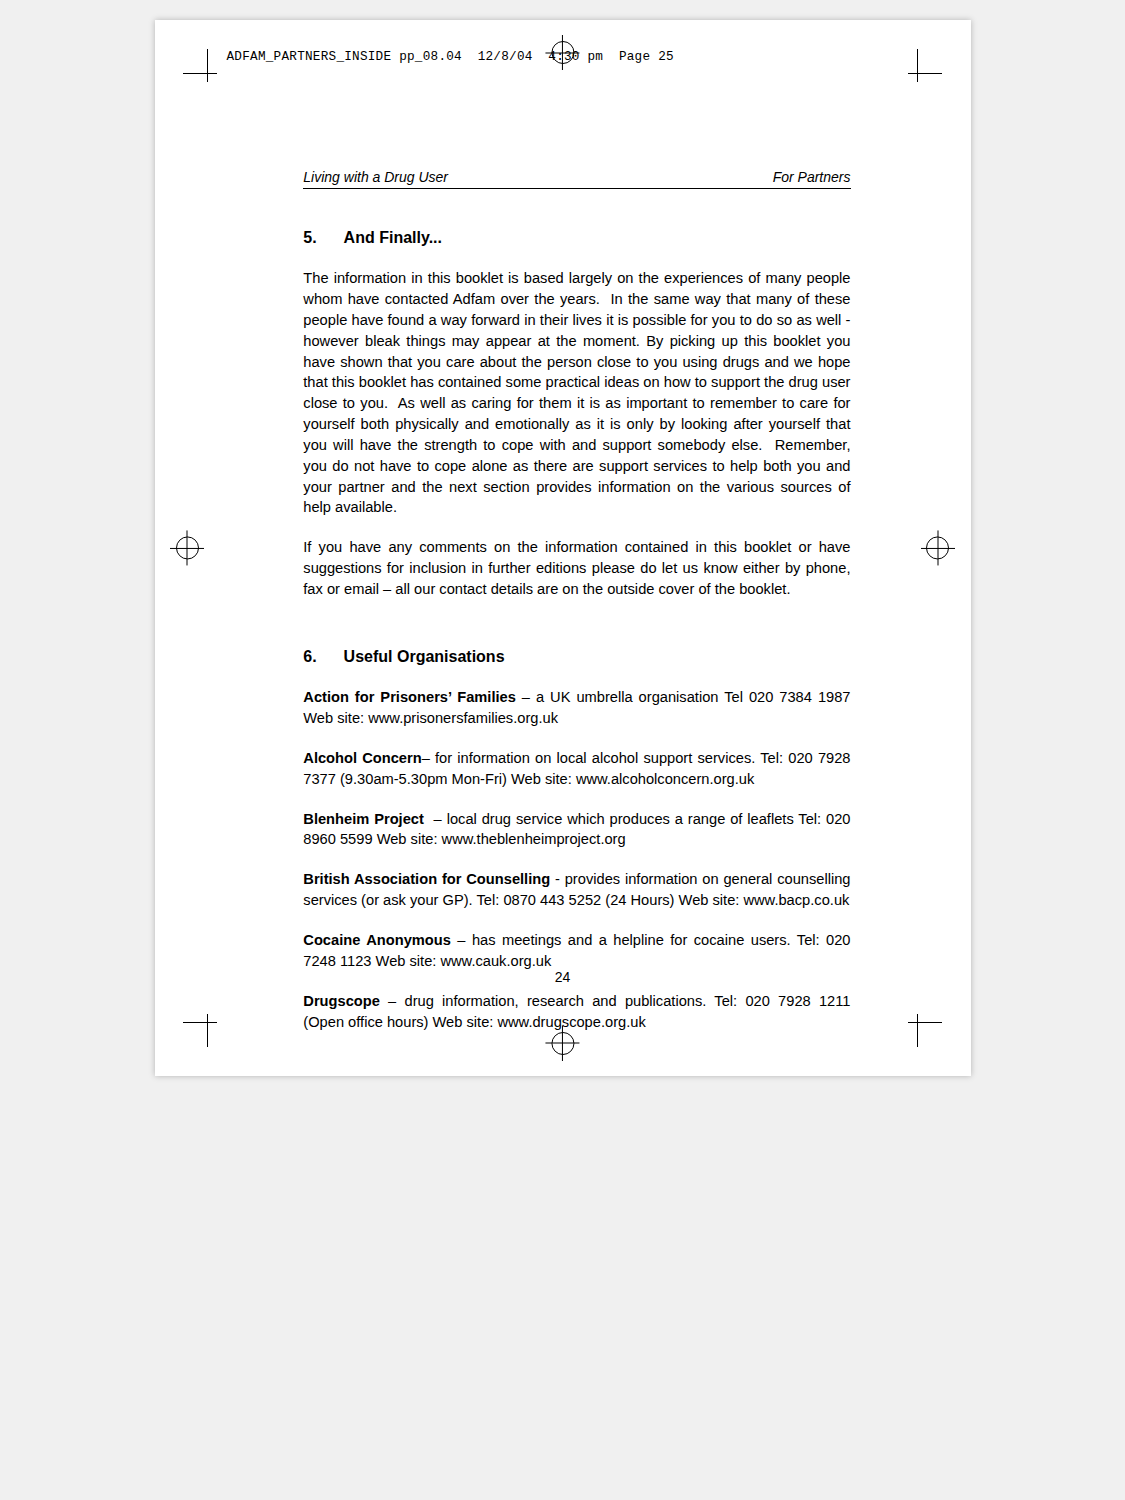ADFAM_PARTNERS_INSIDE pp_08.04 12/8/04 4:30 pm Page 25
Living with a Drug User For Partners
5. And Finally...
The information in this booklet is based largely on the experiences of many people whom have contacted Adfam over the years. In the same way that many of these people have found a way forward in their lives it is possible for you to do so as well - however bleak things may appear at the moment. By picking up this booklet you have shown that you care about the person close to you using drugs and we hope that this booklet has contained some practical ideas on how to support the drug user close to you. As well as caring for them it is as important to remember to care for yourself both physically and emotionally as it is only by looking after yourself that you will have the strength to cope with and support somebody else. Remember, you do not have to cope alone as there are support services to help both you and your partner and the next section provides information on the various sources of help available.
If you have any comments on the information contained in this booklet or have suggestions for inclusion in further editions please do let us know either by phone, fax or email – all our contact details are on the outside cover of the booklet.
6. Useful Organisations
Action for Prisoners’ Families – a UK umbrella organisation Tel 020 7384 1987 Web site: www.prisonersfamilies.org.uk
Alcohol Concern– for information on local alcohol support services. Tel: 020 7928 7377 (9.30am-5.30pm Mon-Fri) Web site: www.alcoholconcern.org.uk
Blenheim Project – local drug service which produces a range of leaflets Tel: 020 8960 5599 Web site: www.theblenheimproject.org
British Association for Counselling - provides information on general counselling services (or ask your GP). Tel: 0870 443 5252 (24 Hours) Web site: www.bacp.co.uk
Cocaine Anonymous – has meetings and a helpline for cocaine users. Tel: 020 7248 1123 Web site: www.cauk.org.uk
Drugscope – drug information, research and publications. Tel: 020 7928 1211 (Open office hours) Web site: www.drugscope.org.uk
24